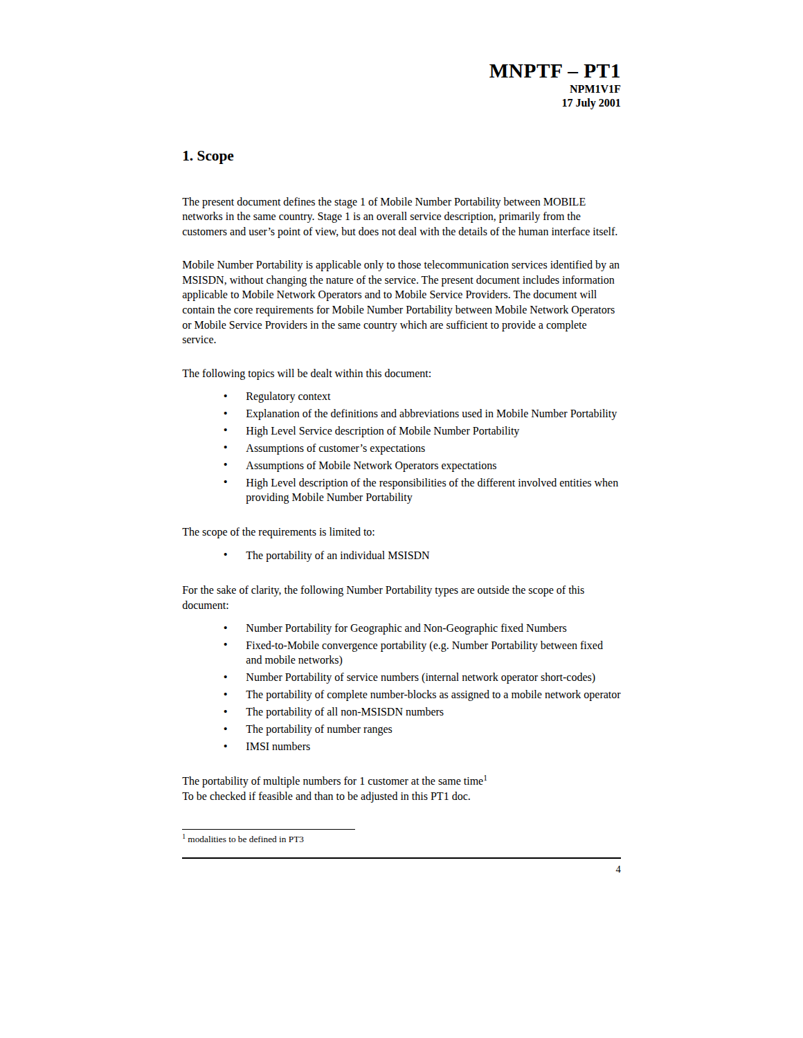MNPTF – PT1
NPM1V1F
17 July 2001
1. Scope
The present document defines the stage 1 of Mobile Number Portability between MOBILE networks in the same country. Stage 1 is an overall service description, primarily from the customers and user’s point of view, but does not deal with the details of the human interface itself.
Mobile Number Portability is applicable only to those telecommunication services identified by an MSISDN, without changing the nature of the service. The present document includes information applicable to Mobile Network Operators and to Mobile Service Providers. The document will contain the core requirements for Mobile Number Portability between Mobile Network Operators or Mobile Service Providers in the same country which are sufficient to provide a complete service.
The following topics will be dealt within this document:
Regulatory context
Explanation of the definitions and abbreviations used in Mobile Number Portability
High Level Service description of Mobile Number Portability
Assumptions of customer’s expectations
Assumptions of Mobile Network Operators expectations
High Level description of the responsibilities of the different involved entities when providing Mobile Number Portability
The scope of the requirements is limited to:
The portability of an individual MSISDN
For the sake of clarity, the following Number Portability types are outside the scope of this document:
Number Portability for Geographic and Non-Geographic fixed Numbers
Fixed-to-Mobile convergence portability (e.g. Number Portability between fixed and mobile networks)
Number Portability of service numbers (internal network operator short-codes)
The portability of complete number-blocks as assigned to a mobile network operator
The portability of all non-MSISDN numbers
The portability of number ranges
IMSI numbers
The portability of multiple numbers for 1 customer at the same time1
To be checked if feasible and than to be adjusted in this PT1 doc.
1 modalities to be defined in PT3
4